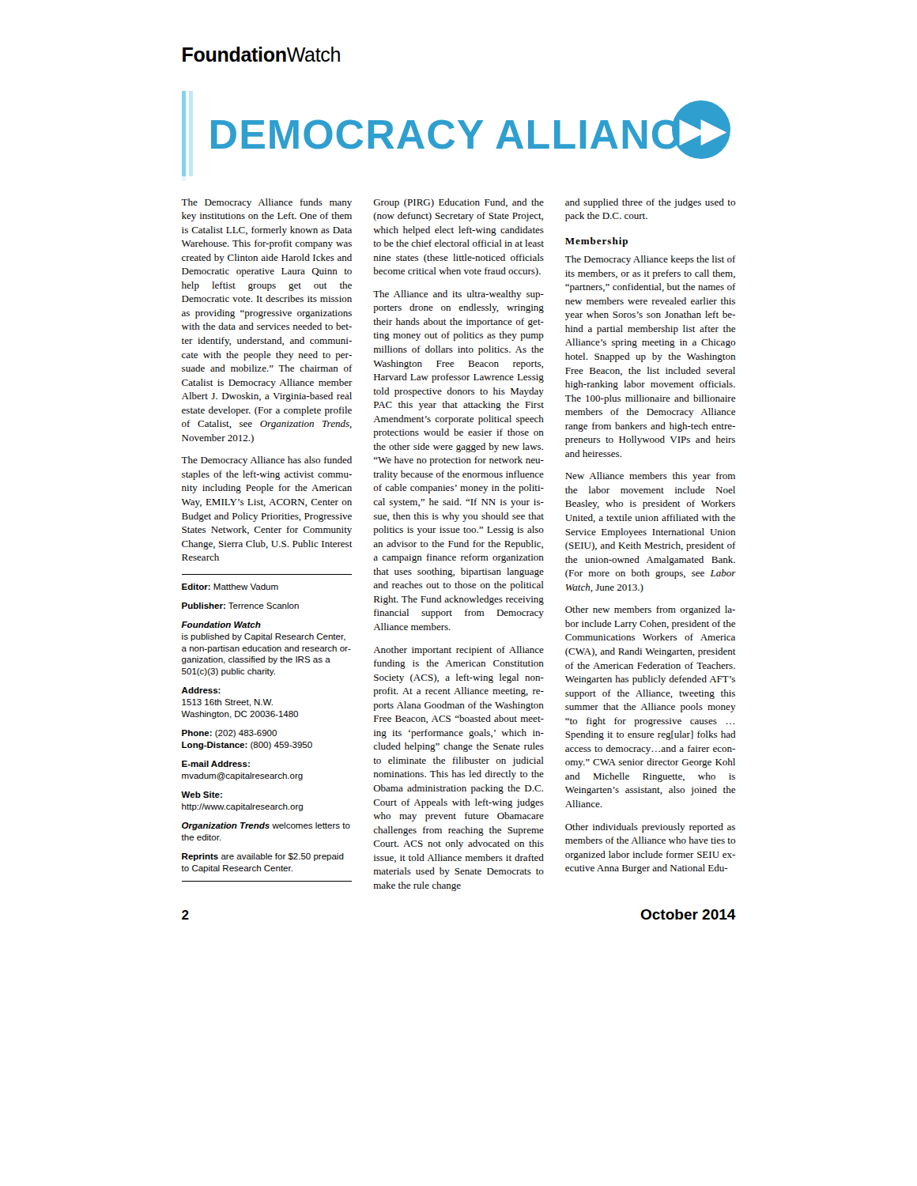Foundation Watch
DEMOCRACY ALLIANCE
▶▶
The Democracy Alliance funds many key institutions on the Left. One of them is Catalist LLC, formerly known as Data Warehouse. This for-profit company was created by Clinton aide Harold Ickes and Democratic operative Laura Quinn to help leftist groups get out the Democratic vote. It describes its mission as providing “progressive organizations with the data and services needed to better identify, understand, and communicate with the people they need to persuade and mobilize.” The chairman of Catalist is Democracy Alliance member Albert J. Dwoskin, a Virginia-based real estate developer. (For a complete profile of Catalist, see Organization Trends, November 2012.)
The Democracy Alliance has also funded staples of the left-wing activist community including People for the American Way, EMILY’s List, ACORN, Center on Budget and Policy Priorities, Progressive States Network, Center for Community Change, Sierra Club, U.S. Public Interest Research
Editor: Matthew Vadum
Publisher: Terrence Scanlon
Foundation Watch
is published by Capital Research Center, a non-partisan education and research organization, classified by the IRS as a 501(c)(3) public charity.
Address:
1513 16th Street, N.W.
Washington, DC 20036-1480
Phone: (202) 483-6900
Long-Distance: (800) 459-3950
E-mail Address:
mvadum@capitalresearch.org
Web Site:
http://www.capitalresearch.org
Organization Trends welcomes letters to the editor.
Reprints are available for $2.50 prepaid to Capital Research Center.
Group (PIRG) Education Fund, and the (now defunct) Secretary of State Project, which helped elect left-wing candidates to be the chief electoral official in at least nine states (these little-noticed officials become critical when vote fraud occurs).
The Alliance and its ultra-wealthy supporters drone on endlessly, wringing their hands about the importance of getting money out of politics as they pump millions of dollars into politics. As the Washington Free Beacon reports, Harvard Law professor Lawrence Lessig told prospective donors to his Mayday PAC this year that attacking the First Amendment’s corporate political speech protections would be easier if those on the other side were gagged by new laws. “We have no protection for network neutrality because of the enormous influence of cable companies’ money in the political system,” he said. “If NN is your issue, then this is why you should see that politics is your issue too.” Lessig is also an advisor to the Fund for the Republic, a campaign finance reform organization that uses soothing, bipartisan language and reaches out to those on the political Right. The Fund acknowledges receiving financial support from Democracy Alliance members.
Another important recipient of Alliance funding is the American Constitution Society (ACS), a left-wing legal nonprofit. At a recent Alliance meeting, reports Alana Goodman of the Washington Free Beacon, ACS “boasted about meeting its ‘performance goals,’ which included helping” change the Senate rules to eliminate the filibuster on judicial nominations. This has led directly to the Obama administration packing the D.C. Court of Appeals with left-wing judges who may prevent future Obamacare challenges from reaching the Supreme Court. ACS not only advocated on this issue, it told Alliance members it drafted materials used by Senate Democrats to make the rule change
and supplied three of the judges used to pack the D.C. court.
Membership
The Democracy Alliance keeps the list of its members, or as it prefers to call them, “partners,” confidential, but the names of new members were revealed earlier this year when Soros’s son Jonathan left behind a partial membership list after the Alliance’s spring meeting in a Chicago hotel. Snapped up by the Washington Free Beacon, the list included several high-ranking labor movement officials. The 100-plus millionaire and billionaire members of the Democracy Alliance range from bankers and high-tech entrepreneurs to Hollywood VIPs and heirs and heiresses.
New Alliance members this year from the labor movement include Noel Beasley, who is president of Workers United, a textile union affiliated with the Service Employees International Union (SEIU), and Keith Mestrich, president of the union-owned Amalgamated Bank. (For more on both groups, see Labor Watch, June 2013.)
Other new members from organized labor include Larry Cohen, president of the Communications Workers of America (CWA), and Randi Weingarten, president of the American Federation of Teachers. Weingarten has publicly defended AFT’s support of the Alliance, tweeting this summer that the Alliance pools money “to fight for progressive causes … Spending it to ensure reg[ular] folks had access to democracy…and a fairer economy.” CWA senior director George Kohl and Michelle Ringuette, who is Weingarten’s assistant, also joined the Alliance.
Other individuals previously reported as members of the Alliance who have ties to organized labor include former SEIU executive Anna Burger and National Edu-
2
October 2014